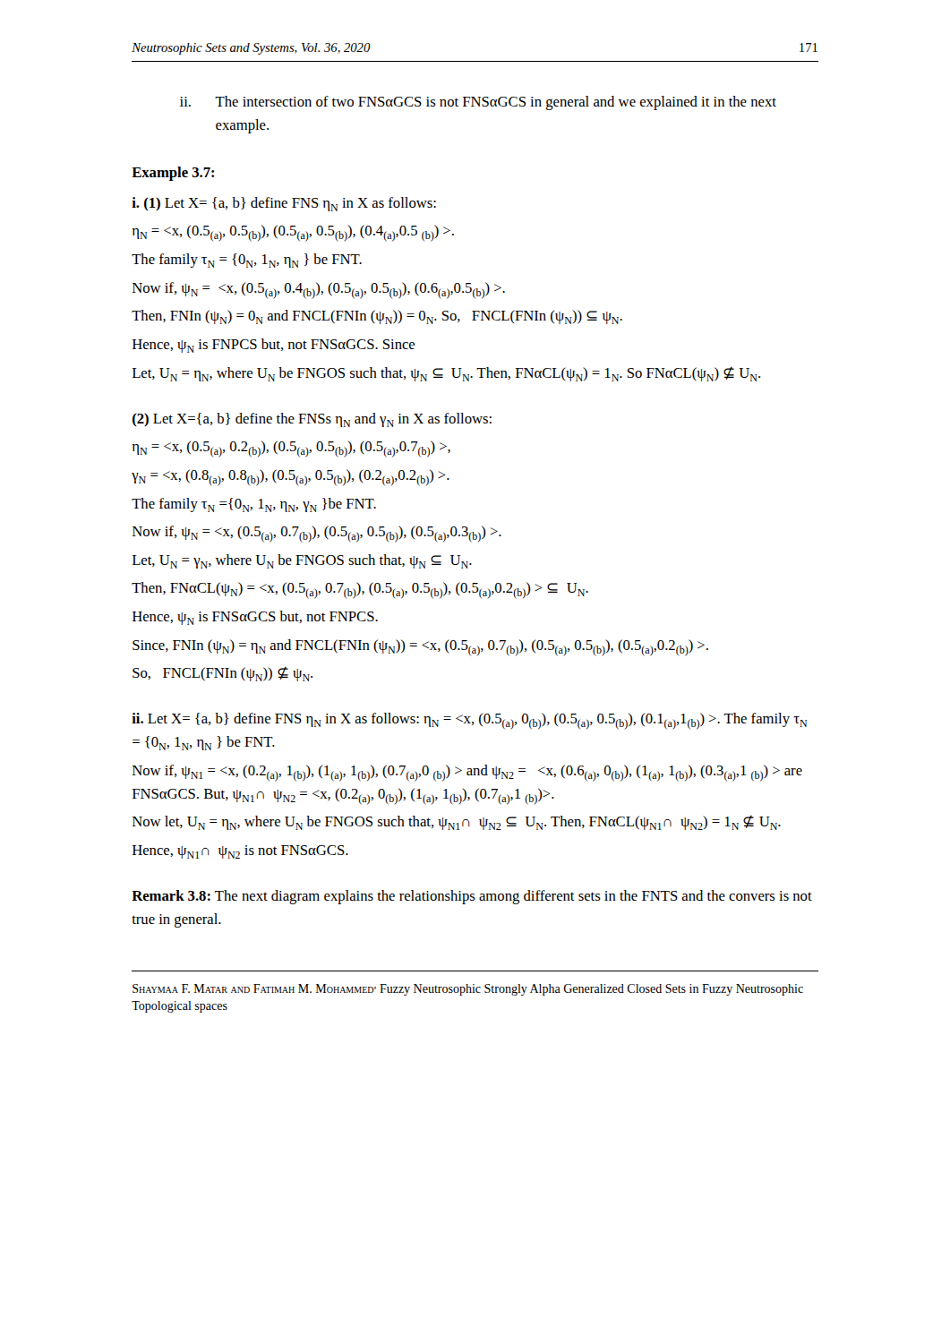Neutrosophic Sets and Systems, Vol. 36, 2020 171
ii. The intersection of two FNSαGCS is not FNSαGCS in general and we explained it in the next example.
Example 3.7:
i. (1) Let X= {a, b} define FNS ηN in X as follows:
ηN = <x, (0.5(a), 0.5(b)), (0.5(a), 0.5(b)), (0.4(a),0.5 (b)) >.
The family τN = {0N, 1N, ηN } be FNT.
Now if, ψN = <x, (0.5(a), 0.4(b)), (0.5(a), 0.5(b)), (0.6(a),0.5(b)) >.
Then, FNIn (ψN) = 0N and FNCL(FNIn (ψN)) = 0N. So, FNCL(FNIn (ψN)) ⊆ ψN.
Hence, ψN is FNPCS but, not FNSαGCS. Since
Let, UN = ηN, where UN be FNGOS such that, ψN ⊆ UN. Then, FNαCL(ψN) = 1N. So FNαCL(ψN) ⊈ UN.
(2) Let X={a, b} define the FNSs ηN and γN in X as follows:
ηN = <x, (0.5(a), 0.2(b)), (0.5(a), 0.5(b)), (0.5(a),0.7(b)) >,
γN = <x, (0.8(a), 0.8(b)), (0.5(a), 0.5(b)), (0.2(a),0.2(b)) >.
The family τN ={0N, 1N, ηN, γN }be FNT.
Now if, ψN = <x, (0.5(a), 0.7(b)), (0.5(a), 0.5(b)), (0.5(a),0.3(b)) >.
Let, UN = γN, where UN be FNGOS such that, ψN ⊆ UN.
Then, FNαCL(ψN) = <x, (0.5(a), 0.7(b)), (0.5(a), 0.5(b)), (0.5(a),0.2(b)) > ⊆ UN.
Hence, ψN is FNSαGCS but, not FNPCS.
Since, FNIn (ψN) = ηN and FNCL(FNIn (ψN)) = <x, (0.5(a), 0.7(b)), (0.5(a), 0.5(b)), (0.5(a),0.2(b)) >.
So, FNCL(FNIn (ψN)) ⊈ ψN.
ii. Let X= {a, b} define FNS ηN in X as follows: ηN = <x, (0.5(a), 0(b)), (0.5(a), 0.5(b)), (0.1(a),1(b)) >. The family τN = {0N, 1N, ηN } be FNT.
Now if, ψN1 = <x, (0.2(a), 1(b)), (1(a), 1(b)), (0.7(a),0 (b)) > and ψN2 = <x, (0.6(a), 0(b)), (1(a), 1(b)), (0.3(a),1 (b)) > are FNSαGCS. But, ψN1∩ ψN2 = <x, (0.2(a), 0(b)), (1(a), 1(b)), (0.7(a),1 (b))>.
Now let, UN = ηN, where UN be FNGOS such that, ψN1∩ ψN2 ⊆ UN. Then, FNαCL(ψN1∩ ψN2) = 1N ⊈ UN.
Hence, ψN1∩ ψN2 is not FNSαGCS.
Remark 3.8: The next diagram explains the relationships among different sets in the FNTS and the convers is not true in general.
Shaymaa F. Matar and Fatimah M. Mohammed, Fuzzy Neutrosophic Strongly Alpha Generalized Closed Sets in Fuzzy Neutrosophic Topological spaces